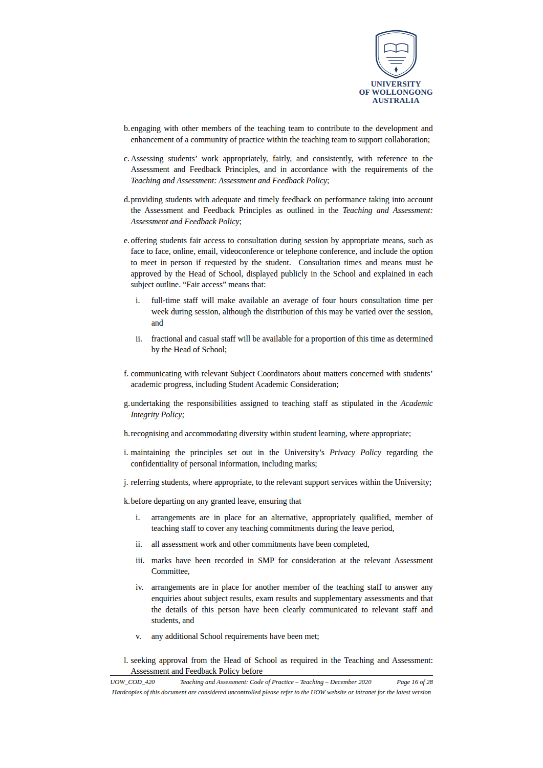University
of Wollongong
Australia
b. engaging with other members of the teaching team to contribute to the development and enhancement of a community of practice within the teaching team to support collaboration;
c. Assessing students’ work appropriately, fairly, and consistently, with reference to the Assessment and Feedback Principles, and in accordance with the requirements of the Teaching and Assessment: Assessment and Feedback Policy;
d. providing students with adequate and timely feedback on performance taking into account the Assessment and Feedback Principles as outlined in the Teaching and Assessment: Assessment and Feedback Policy;
e. offering students fair access to consultation during session by appropriate means, such as face to face, online, email, videoconference or telephone conference, and include the option to meet in person if requested by the student. Consultation times and means must be approved by the Head of School, displayed publicly in the School and explained in each subject outline. “Fair access” means that:
i. full-time staff will make available an average of four hours consultation time per week during session, although the distribution of this may be varied over the session, and
ii. fractional and casual staff will be available for a proportion of this time as determined by the Head of School;
f. communicating with relevant Subject Coordinators about matters concerned with students’ academic progress, including Student Academic Consideration;
g. undertaking the responsibilities assigned to teaching staff as stipulated in the Academic Integrity Policy;
h. recognising and accommodating diversity within student learning, where appropriate;
i. maintaining the principles set out in the University’s Privacy Policy regarding the confidentiality of personal information, including marks;
j. referring students, where appropriate, to the relevant support services within the University;
k. before departing on any granted leave, ensuring that
i. arrangements are in place for an alternative, appropriately qualified, member of teaching staff to cover any teaching commitments during the leave period,
ii. all assessment work and other commitments have been completed,
iii. marks have been recorded in SMP for consideration at the relevant Assessment Committee,
iv. arrangements are in place for another member of the teaching staff to answer any enquiries about subject results, exam results and supplementary assessments and that the details of this person have been clearly communicated to relevant staff and students, and
v. any additional School requirements have been met;
l. seeking approval from the Head of School as required in the Teaching and Assessment: Assessment and Feedback Policy before
UOW_COD_420 Teaching and Assessment: Code of Practice – Teaching – December 2020 Page 16 of 28
Hardcopies of this document are considered uncontrolled please refer to the UOW website or intranet for the latest version